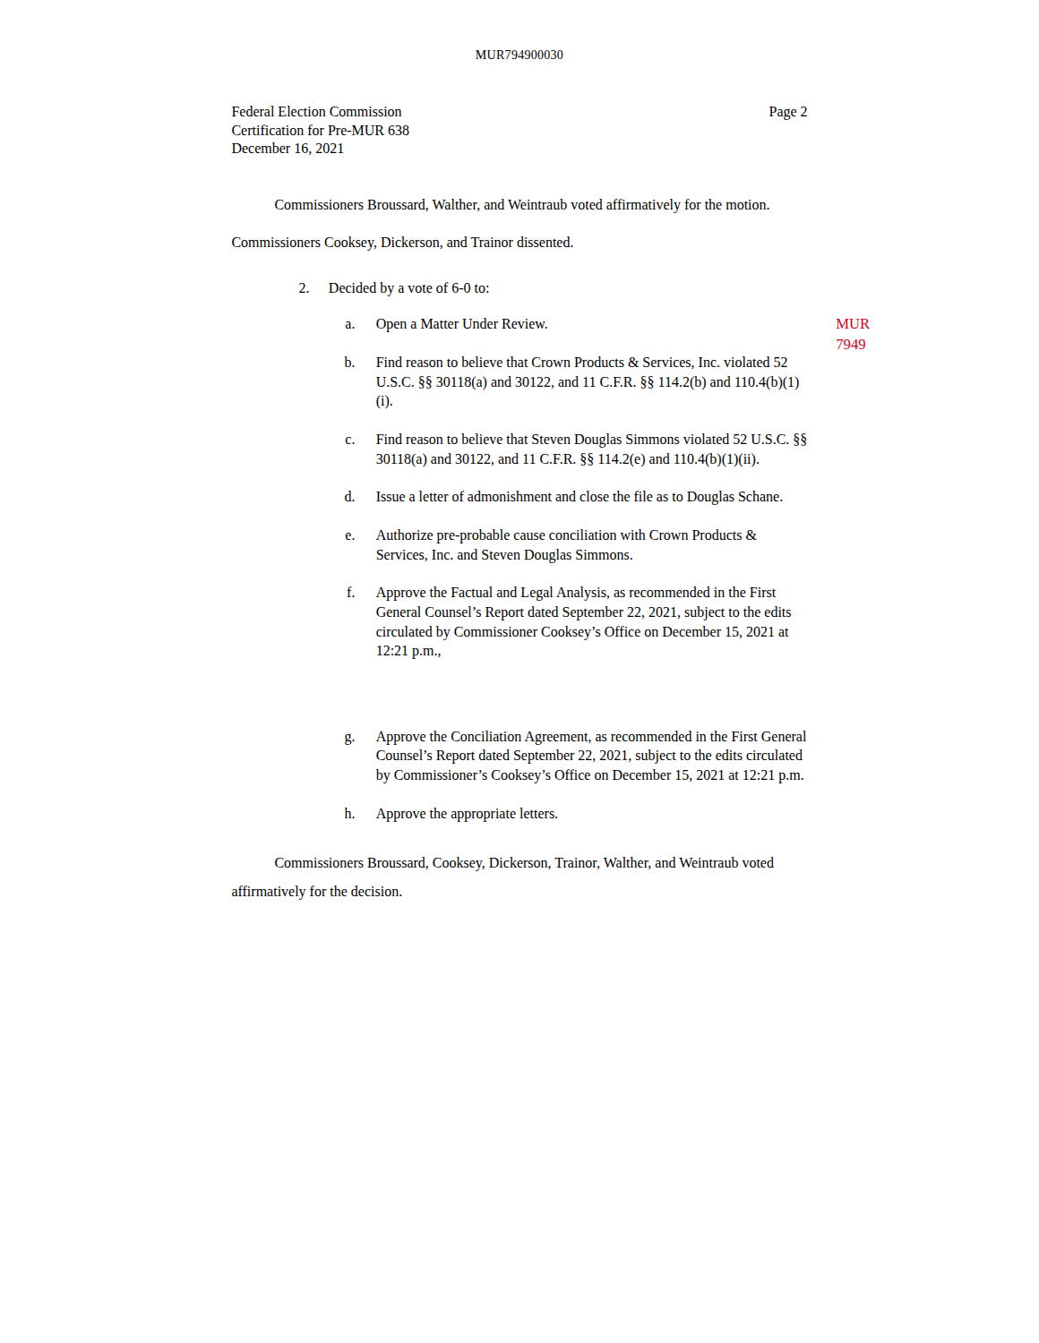MUR794900030
Federal Election Commission
Certification for Pre-MUR 638
December 16, 2021
Page 2
Commissioners Broussard, Walther, and Weintraub voted affirmatively for the motion.
Commissioners Cooksey, Dickerson, and Trainor dissented.
Decided by a vote of 6-0 to:
Open a Matter Under Review. MUR 7949
Find reason to believe that Crown Products & Services, Inc. violated 52 U.S.C. §§ 30118(a) and 30122, and 11 C.F.R. §§ 114.2(b) and 110.4(b)(1)(i).
Find reason to believe that Steven Douglas Simmons violated 52 U.S.C. §§ 30118(a) and 30122, and 11 C.F.R. §§ 114.2(e) and 110.4(b)(1)(ii).
Issue a letter of admonishment and close the file as to Douglas Schane.
Authorize pre-probable cause conciliation with Crown Products & Services, Inc. and Steven Douglas Simmons.
Approve the Factual and Legal Analysis, as recommended in the First General Counsel’s Report dated September 22, 2021, subject to the edits circulated by Commissioner Cooksey’s Office on December 15, 2021 at 12:21 p.m.,
Approve the Conciliation Agreement, as recommended in the First General Counsel’s Report dated September 22, 2021, subject to the edits circulated by Commissioner’s Cooksey’s Office on December 15, 2021 at 12:21 p.m.
Approve the appropriate letters.
Commissioners Broussard, Cooksey, Dickerson, Trainor, Walther, and Weintraub voted
affirmatively for the decision.